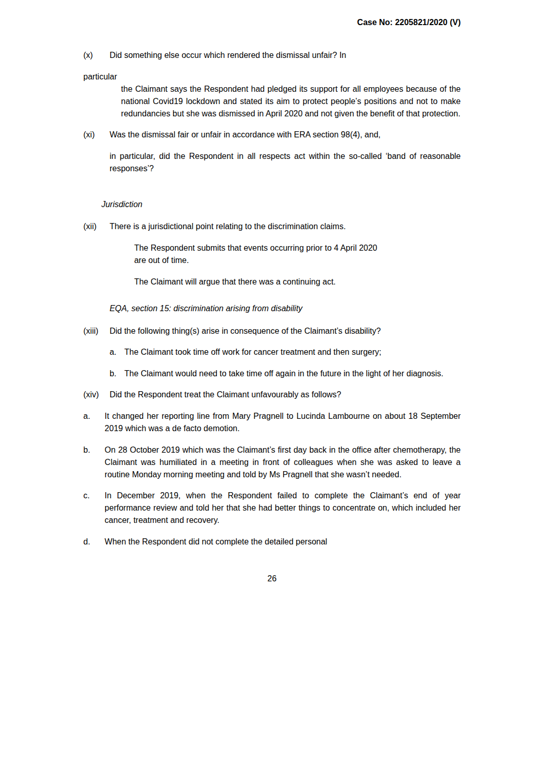Case No: 2205821/2020 (V)
(x)
Did something else occur which rendered the dismissal unfair? In
particular
the Claimant says the Respondent had pledged its support for all employees because of the national Covid19 lockdown and stated its aim to protect people’s positions and not to make redundancies but she was dismissed in April 2020 and not given the benefit of that protection.
(xi)
Was the dismissal fair or unfair in accordance with ERA section 98(4), and,
in particular, did the Respondent in all respects act within the so-called ‘band of reasonable responses’?
Jurisdiction
(xii)
There is a jurisdictional point relating to the discrimination claims.
The Respondent submits that events occurring prior to 4 April 2020
are out of time.
The Claimant will argue that there was a continuing act.
EQA, section 15: discrimination arising from disability
(xiii)
Did the following thing(s) arise in consequence of the Claimant’s disability?
a.
The Claimant took time off work for cancer treatment and then surgery;
b.
The Claimant would need to take time off again in the future in the light of her diagnosis.
(xiv)
Did the Respondent treat the Claimant unfavourably as follows?
a.
It changed her reporting line from Mary Pragnell to Lucinda Lambourne on about 18 September 2019 which was a de facto demotion.
b.
On 28 October 2019 which was the Claimant’s first day back in the office after chemotherapy, the Claimant was humiliated in a meeting in front of colleagues when she was asked to leave a routine Monday morning meeting and told by Ms Pragnell that she wasn’t needed.
c.
In December 2019, when the Respondent failed to complete the Claimant’s end of year performance review and told her that she had better things to concentrate on, which included her cancer, treatment and recovery.
d.
When the Respondent did not complete the detailed personal
26